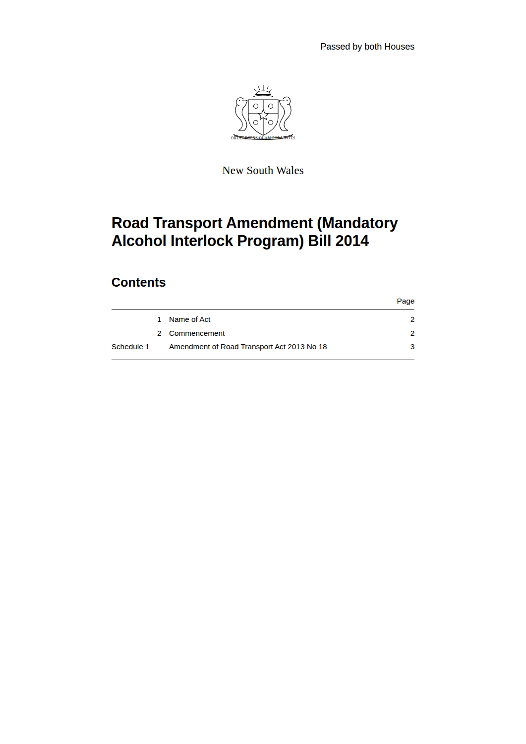Passed by both Houses
ORTA RECENS QUAM PURA NITES
New South Wales
Road Transport Amendment (Mandatory Alcohol Interlock Program) Bill 2014
Contents
| | | Page |
| --- | --- | --- |
| 1 | Name of Act | 2 |
| 2 | Commencement | 2 |
| Schedule 1 | Amendment of Road Transport Act 2013 No 18 | 3 |